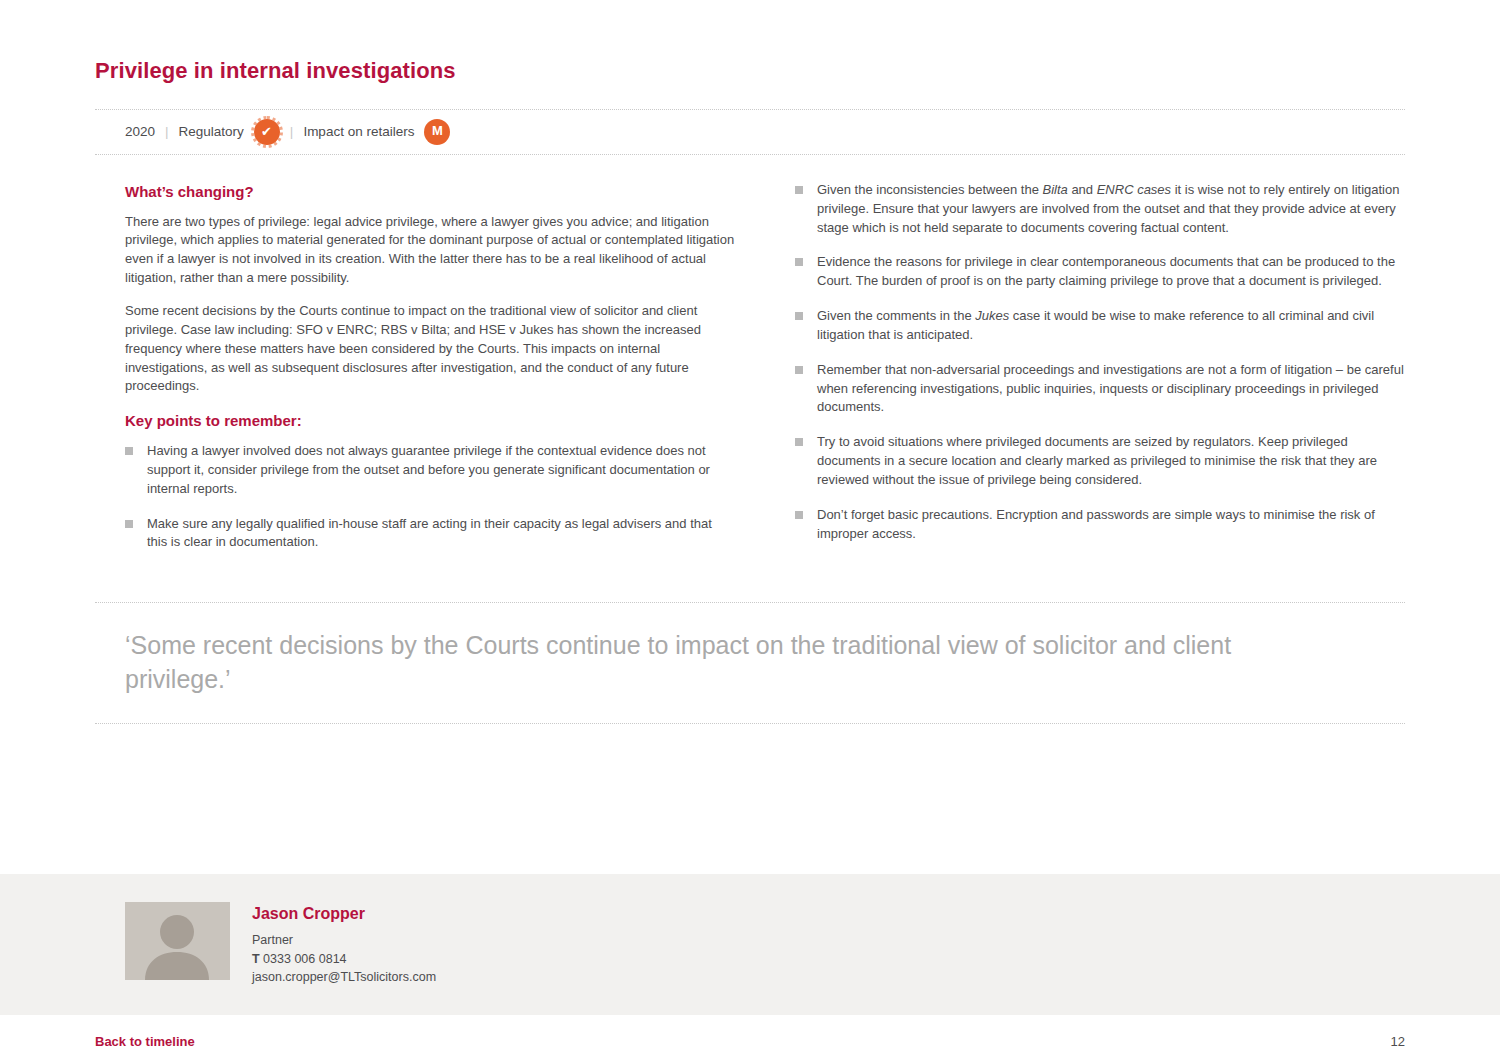Privilege in internal investigations
2020 | Regulatory | Impact on retailers M
What’s changing?
There are two types of privilege: legal advice privilege, where a lawyer gives you advice; and litigation privilege, which applies to material generated for the dominant purpose of actual or contemplated litigation even if a lawyer is not involved in its creation. With the latter there has to be a real likelihood of actual litigation, rather than a mere possibility.
Some recent decisions by the Courts continue to impact on the traditional view of solicitor and client privilege. Case law including: SFO v ENRC; RBS v Bilta; and HSE v Jukes has shown the increased frequency where these matters have been considered by the Courts. This impacts on internal investigations, as well as subsequent disclosures after investigation, and the conduct of any future proceedings.
Key points to remember:
Having a lawyer involved does not always guarantee privilege if the contextual evidence does not support it, consider privilege from the outset and before you generate significant documentation or internal reports.
Make sure any legally qualified in-house staff are acting in their capacity as legal advisers and that this is clear in documentation.
Given the inconsistencies between the Bilta and ENRC cases it is wise not to rely entirely on litigation privilege. Ensure that your lawyers are involved from the outset and that they provide advice at every stage which is not held separate to documents covering factual content.
Evidence the reasons for privilege in clear contemporaneous documents that can be produced to the Court. The burden of proof is on the party claiming privilege to prove that a document is privileged.
Given the comments in the Jukes case it would be wise to make reference to all criminal and civil litigation that is anticipated.
Remember that non-adversarial proceedings and investigations are not a form of litigation – be careful when referencing investigations, public inquiries, inquests or disciplinary proceedings in privileged documents.
Try to avoid situations where privileged documents are seized by regulators. Keep privileged documents in a secure location and clearly marked as privileged to minimise the risk that they are reviewed without the issue of privilege being considered.
Don’t forget basic precautions. Encryption and passwords are simple ways to minimise the risk of improper access.
‘Some recent decisions by the Courts continue to impact on the traditional view of solicitor and client privilege.’
Jason Cropper
Partner
T 0333 006 0814
jason.cropper@TLTsolicitors.com
Back to timeline 12